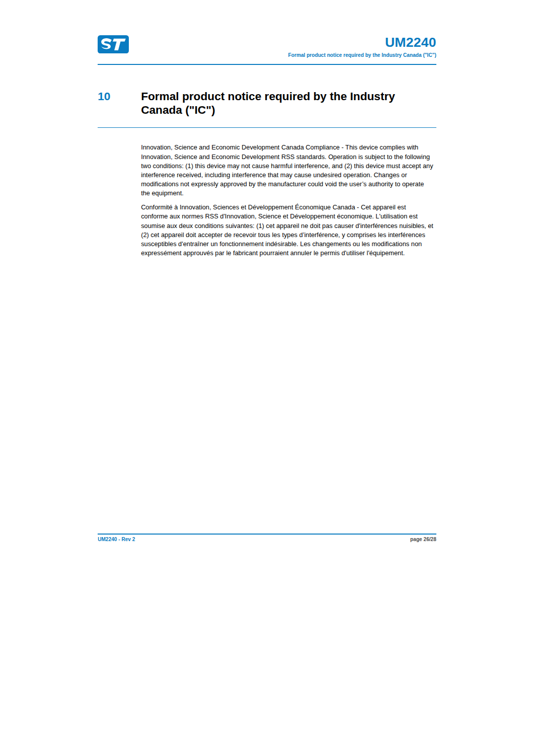UM2240
Formal product notice required by the Industry Canada ("IC")
10
Formal product notice required by the Industry Canada ("IC")
Innovation, Science and Economic Development Canada Compliance - This device complies with Innovation, Science and Economic Development RSS standards. Operation is subject to the following two conditions: (1) this device may not cause harmful interference, and (2) this device must accept any interference received, including interference that may cause undesired operation. Changes or modifications not expressly approved by the manufacturer could void the user’s authority to operate the equipment.
Conformité à Innovation, Sciences et Développement Économique Canada - Cet appareil est conforme aux normes RSS d'Innovation, Science et Développement économique. L'utilisation est soumise aux deux conditions suivantes: (1) cet appareil ne doit pas causer d'interférences nuisibles, et (2) cet appareil doit accepter de recevoir tous les types d’interférence, y comprises les interférences susceptibles d'entraîner un fonctionnement indésirable. Les changements ou les modifications non expressément approuvés par le fabricant pourraient annuler le permis d'utiliser l'équipement.
UM2240 - Rev 2
page 26/28